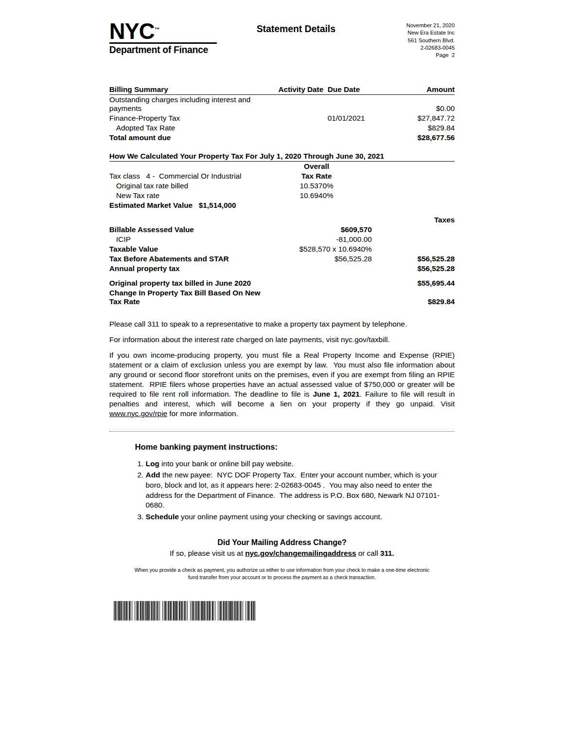NYC™
Department of Finance
Statement Details
November 21, 2020
New Era Estate Inc
561 Southern Blvd.
2-02683-0045
Page 2
| Billing Summary | Activity Date | Due Date | Amount |
| Outstanding charges including interest and payments | | | $0.00 |
| Finance-Property Tax | | 01/01/2021 | $27,847.72 |
| Adopted Tax Rate | | | $829.84 |
| Total amount due | | | $28,677.56 |
| How We Calculated Your Property Tax For July 1, 2020 Through June 30, 2021 |
| | Overall | |
| Tax class 4 - Commercial Or Industrial | Tax Rate | |
| Original tax rate billed | 10.5370% | |
| New Tax rate | 10.6940% | |
| Estimated Market Value $1,514,000 | | |
| | | Taxes |
| Billable Assessed Value | $609,570 | |
| ICIP | -81,000.00 | |
| Taxable Value | $528,570 x 10.6940% | |
| Tax Before Abatements and STAR | $56,525.28 | $56,525.28 |
| Annual property tax | | $56,525.28 |
| Original property tax billed in June 2020 | | $55,695.44 |
| Change In Property Tax Bill Based On New Tax Rate | | $829.84 |
Please call 311 to speak to a representative to make a property tax payment by telephone.
For information about the interest rate charged on late payments, visit nyc.gov/taxbill.
If you own income-producing property, you must file a Real Property Income and Expense (RPIE) statement or a claim of exclusion unless you are exempt by law. You must also file information about any ground or second floor storefront units on the premises, even if you are exempt from filing an RPIE statement. RPIE filers whose properties have an actual assessed value of $750,000 or greater will be required to file rent roll information. The deadline to file is June 1, 2021. Failure to file will result in penalties and interest, which will become a lien on your property if they go unpaid. Visit www.nyc.gov/rpie for more information.
Home banking payment instructions:
Log into your bank or online bill pay website.
Add the new payee: NYC DOF Property Tax. Enter your account number, which is your boro, block and lot, as it appears here: 2-02683-0045 . You may also need to enter the address for the Department of Finance. The address is P.O. Box 680, Newark NJ 07101-0680.
Schedule your online payment using your checking or savings account.
Did Your Mailing Address Change?
If so, please visit us at nyc.gov/changemailingaddress or call 311.
When you provide a check as payment, you authorize us either to use information from your check to make a one-time electronic fund transfer from your account or to process the payment as a check transaction.